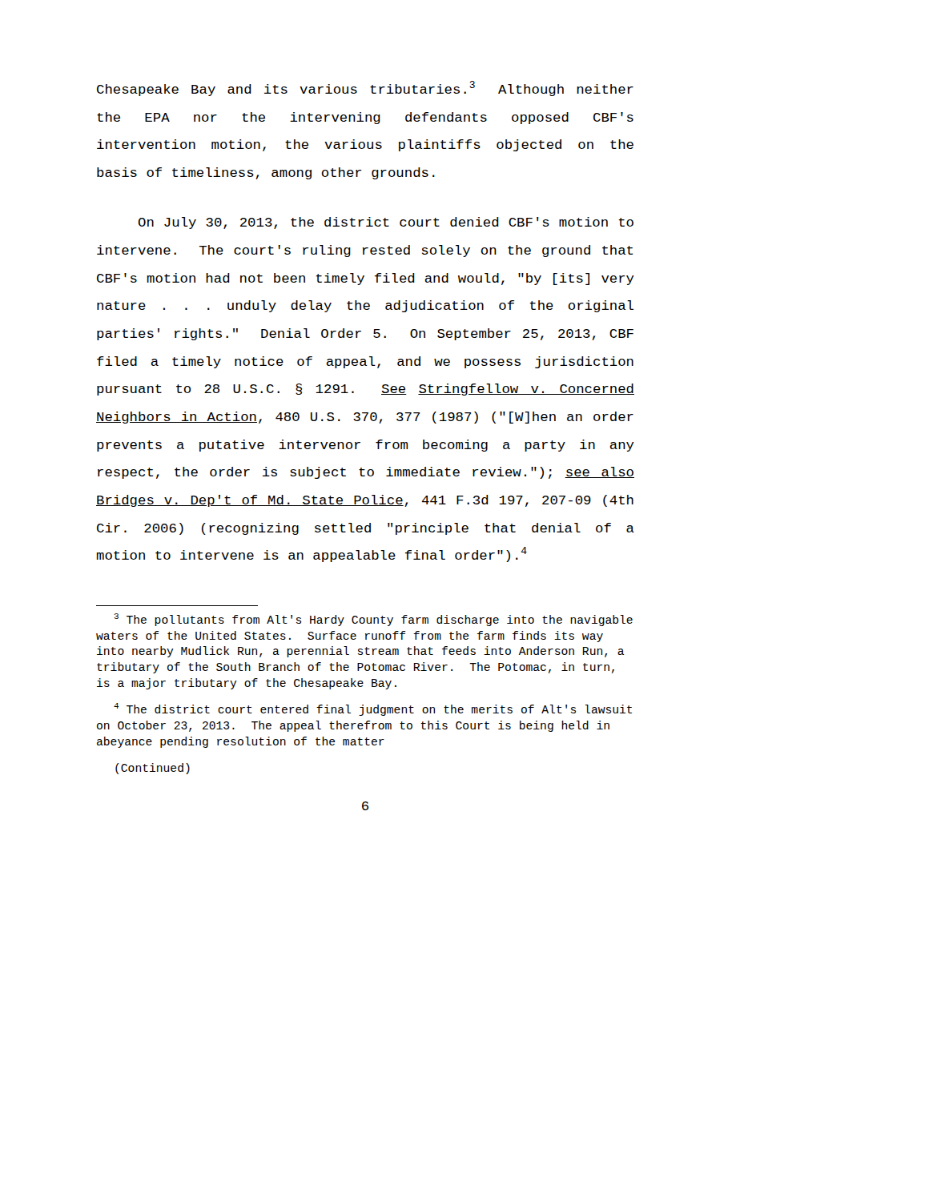Chesapeake Bay and its various tributaries.3 Although neither the EPA nor the intervening defendants opposed CBF's intervention motion, the various plaintiffs objected on the basis of timeliness, among other grounds.
On July 30, 2013, the district court denied CBF's motion to intervene. The court's ruling rested solely on the ground that CBF's motion had not been timely filed and would, "by [its] very nature . . . unduly delay the adjudication of the original parties' rights." Denial Order 5. On September 25, 2013, CBF filed a timely notice of appeal, and we possess jurisdiction pursuant to 28 U.S.C. § 1291. See Stringfellow v. Concerned Neighbors in Action, 480 U.S. 370, 377 (1987) ("[W]hen an order prevents a putative intervenor from becoming a party in any respect, the order is subject to immediate review."); see also Bridges v. Dep't of Md. State Police, 441 F.3d 197, 207-09 (4th Cir. 2006) (recognizing settled "principle that denial of a motion to intervene is an appealable final order").4
3 The pollutants from Alt's Hardy County farm discharge into the navigable waters of the United States. Surface runoff from the farm finds its way into nearby Mudlick Run, a perennial stream that feeds into Anderson Run, a tributary of the South Branch of the Potomac River. The Potomac, in turn, is a major tributary of the Chesapeake Bay.
4 The district court entered final judgment on the merits of Alt's lawsuit on October 23, 2013. The appeal therefrom to this Court is being held in abeyance pending resolution of the matter
(Continued)
6